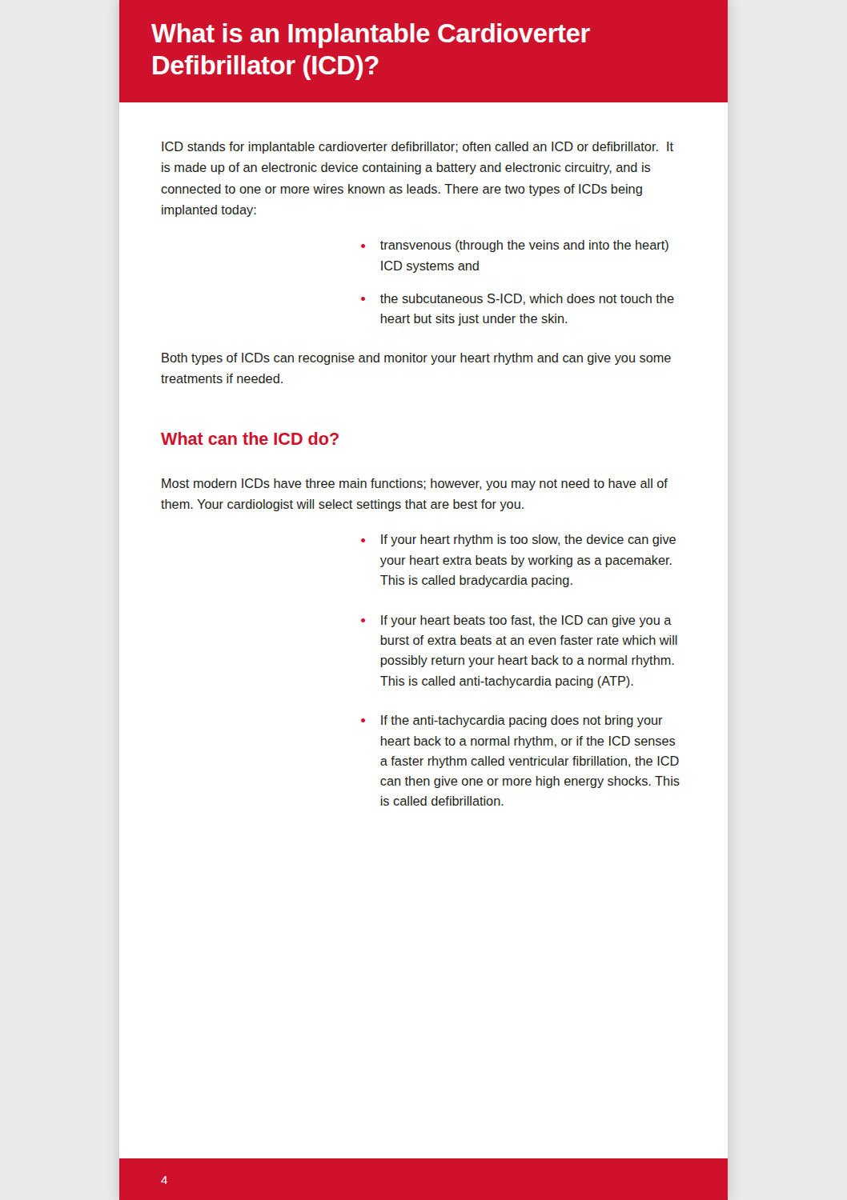What is an Implantable Cardioverter Defibrillator (ICD)?
ICD stands for implantable cardioverter defibrillator; often called an ICD or defibrillator. It is made up of an electronic device containing a battery and electronic circuitry, and is connected to one or more wires known as leads. There are two types of ICDs being implanted today:
transvenous (through the veins and into the heart) ICD systems and
the subcutaneous S-ICD, which does not touch the heart but sits just under the skin.
Both types of ICDs can recognise and monitor your heart rhythm and can give you some treatments if needed.
What can the ICD do?
Most modern ICDs have three main functions; however, you may not need to have all of them. Your cardiologist will select settings that are best for you.
If your heart rhythm is too slow, the device can give your heart extra beats by working as a pacemaker. This is called bradycardia pacing.
If your heart beats too fast, the ICD can give you a burst of extra beats at an even faster rate which will possibly return your heart back to a normal rhythm. This is called anti-tachycardia pacing (ATP).
If the anti-tachycardia pacing does not bring your heart back to a normal rhythm, or if the ICD senses a faster rhythm called ventricular fibrillation, the ICD can then give one or more high energy shocks. This is called defibrillation.
4